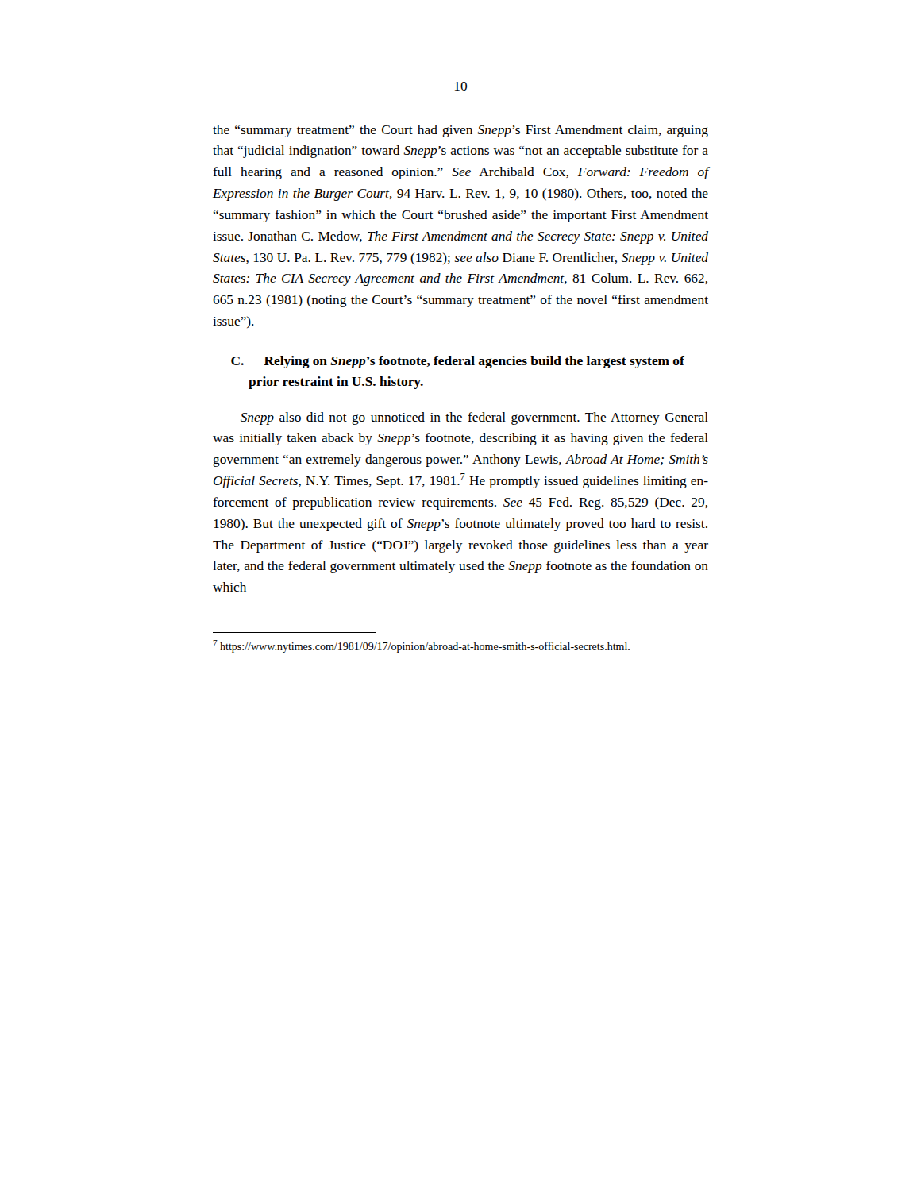10
the “summary treatment” the Court had given Snepp’s First Amendment claim, arguing that “judicial indignation” toward Snepp’s actions was “not an acceptable substitute for a full hearing and a reasoned opinion.” See Archibald Cox, Forward: Freedom of Expression in the Burger Court, 94 Harv. L. Rev. 1, 9, 10 (1980). Others, too, noted the “summary fashion” in which the Court “brushed aside” the important First Amendment issue. Jonathan C. Medow, The First Amendment and the Secrecy State: Snepp v. United States, 130 U. Pa. L. Rev. 775, 779 (1982); see also Diane F. Orentlicher, Snepp v. United States: The CIA Secrecy Agreement and the First Amendment, 81 Colum. L. Rev. 662, 665 n.23 (1981) (noting the Court’s “summary treatment” of the novel “first amendment issue”).
C. Relying on Snepp’s footnote, federal agencies build the largest system of prior restraint in U.S. history.
Snepp also did not go unnoticed in the federal government. The Attorney General was initially taken aback by Snepp’s footnote, describing it as having given the federal government “an extremely dangerous power.” Anthony Lewis, Abroad At Home; Smith’s Official Secrets, N.Y. Times, Sept. 17, 1981.7 He promptly issued guidelines limiting enforcement of prepublication review requirements. See 45 Fed. Reg. 85,529 (Dec. 29, 1980). But the unexpected gift of Snepp’s footnote ultimately proved too hard to resist. The Department of Justice (“DOJ”) largely revoked those guidelines less than a year later, and the federal government ultimately used the Snepp footnote as the foundation on which
7 https://www.nytimes.com/1981/09/17/opinion/abroad-at-home-smith-s-official-secrets.html.